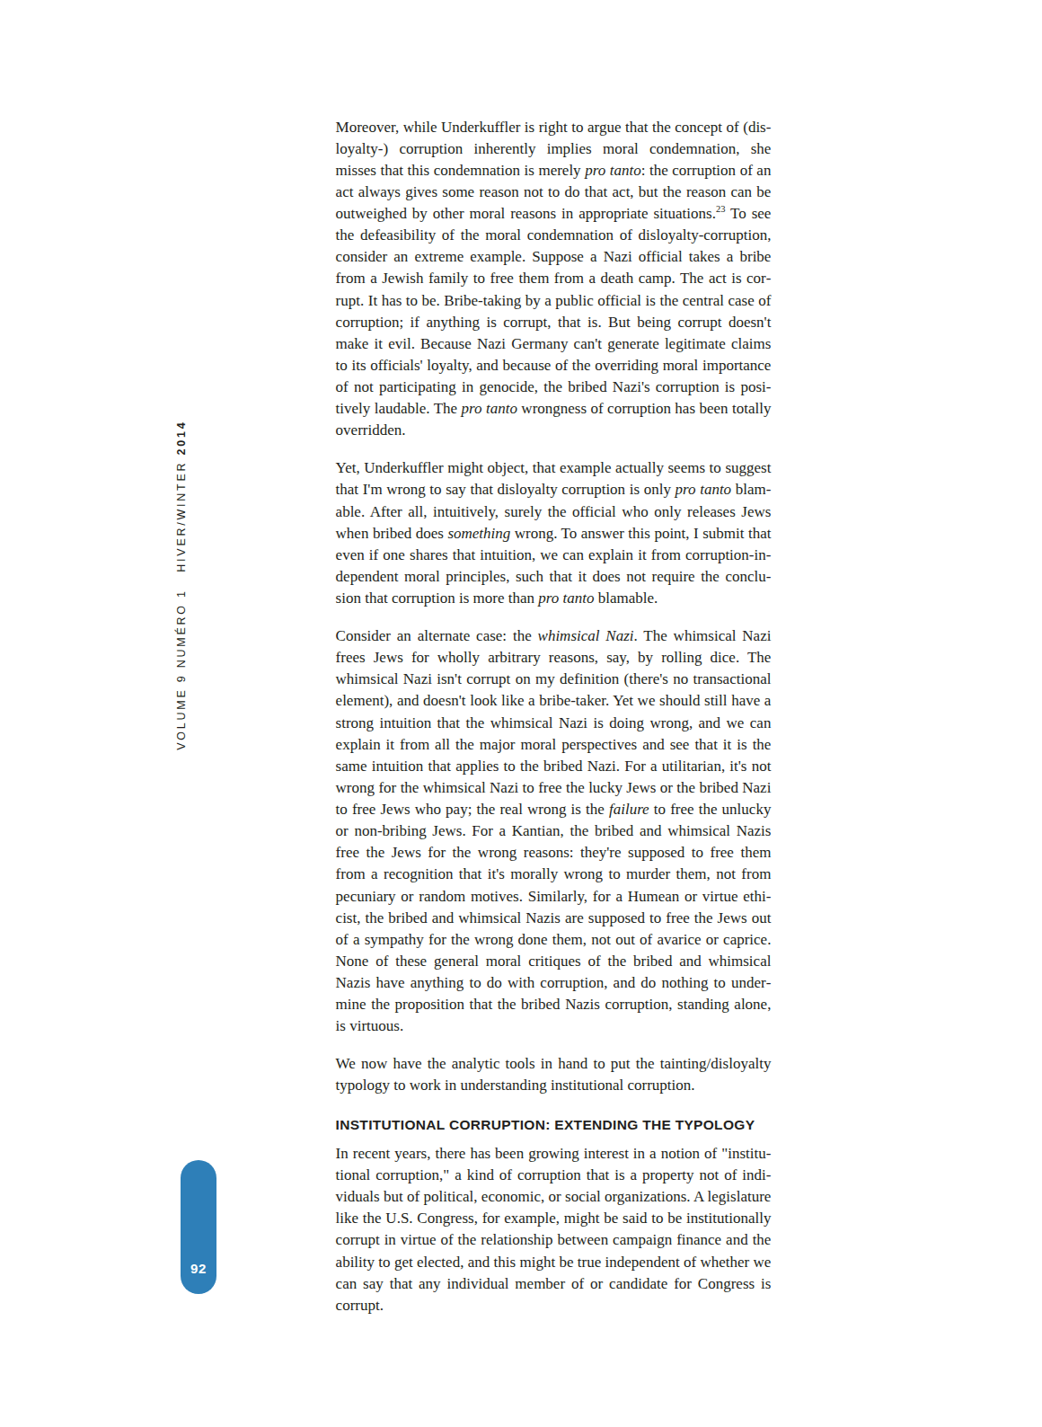VOLUME 9 NUMÉRO 1 HIVER/WINTER 2014
92
Moreover, while Underkuffler is right to argue that the concept of (disloyalty-) corruption inherently implies moral condemnation, she misses that this condemnation is merely pro tanto: the corruption of an act always gives some reason not to do that act, but the reason can be outweighed by other moral reasons in appropriate situations.23 To see the defeasibility of the moral condemnation of disloyalty-corruption, consider an extreme example. Suppose a Nazi official takes a bribe from a Jewish family to free them from a death camp. The act is corrupt. It has to be. Bribe-taking by a public official is the central case of corruption; if anything is corrupt, that is. But being corrupt doesn't make it evil. Because Nazi Germany can't generate legitimate claims to its officials' loyalty, and because of the overriding moral importance of not participating in genocide, the bribed Nazi's corruption is positively laudable. The pro tanto wrongness of corruption has been totally overridden.
Yet, Underkuffler might object, that example actually seems to suggest that I'm wrong to say that disloyalty corruption is only pro tanto blamable. After all, intuitively, surely the official who only releases Jews when bribed does something wrong. To answer this point, I submit that even if one shares that intuition, we can explain it from corruption-independent moral principles, such that it does not require the conclusion that corruption is more than pro tanto blamable.
Consider an alternate case: the whimsical Nazi. The whimsical Nazi frees Jews for wholly arbitrary reasons, say, by rolling dice. The whimsical Nazi isn't corrupt on my definition (there's no transactional element), and doesn't look like a bribe-taker. Yet we should still have a strong intuition that the whimsical Nazi is doing wrong, and we can explain it from all the major moral perspectives and see that it is the same intuition that applies to the bribed Nazi. For a utilitarian, it's not wrong for the whimsical Nazi to free the lucky Jews or the bribed Nazi to free Jews who pay; the real wrong is the failure to free the unlucky or non-bribing Jews. For a Kantian, the bribed and whimsical Nazis free the Jews for the wrong reasons: they're supposed to free them from a recognition that it's morally wrong to murder them, not from pecuniary or random motives. Similarly, for a Humean or virtue ethicist, the bribed and whimsical Nazis are supposed to free the Jews out of a sympathy for the wrong done them, not out of avarice or caprice. None of these general moral critiques of the bribed and whimsical Nazis have anything to do with corruption, and do nothing to undermine the proposition that the bribed Nazis corruption, standing alone, is virtuous.
We now have the analytic tools in hand to put the tainting/disloyalty typology to work in understanding institutional corruption.
Institutional Corruption: Extending the Typology
In recent years, there has been growing interest in a notion of "institutional corruption," a kind of corruption that is a property not of individuals but of political, economic, or social organizations. A legislature like the U.S. Congress, for example, might be said to be institutionally corrupt in virtue of the relationship between campaign finance and the ability to get elected, and this might be true independent of whether we can say that any individual member of or candidate for Congress is corrupt.